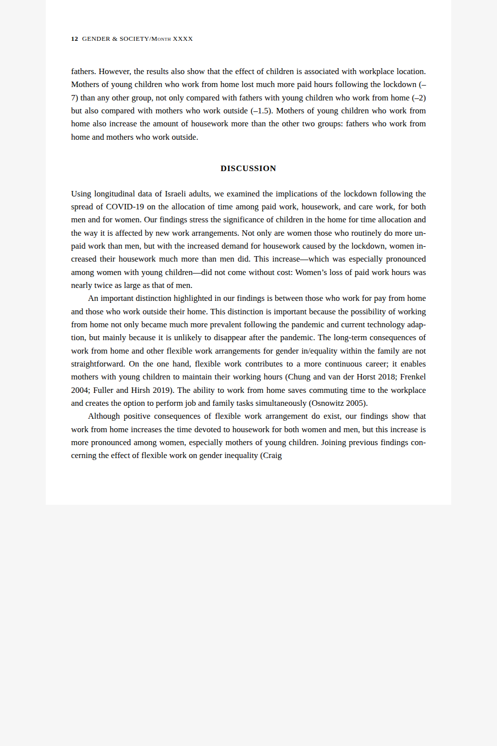12 GENDER & SOCIETY/Month XXXX
fathers. However, the results also show that the effect of children is associated with workplace location. Mothers of young children who work from home lost much more paid hours following the lockdown (–7) than any other group, not only compared with fathers with young children who work from home (–2) but also compared with mothers who work outside (–1.5). Mothers of young children who work from home also increase the amount of housework more than the other two groups: fathers who work from home and mothers who work outside.
Discussion
Using longitudinal data of Israeli adults, we examined the implications of the lockdown following the spread of COVID-19 on the allocation of time among paid work, housework, and care work, for both men and for women. Our findings stress the significance of children in the home for time allocation and the way it is affected by new work arrangements. Not only are women those who routinely do more unpaid work than men, but with the increased demand for housework caused by the lockdown, women increased their housework much more than men did. This increase—which was especially pronounced among women with young children—did not come without cost: Women’s loss of paid work hours was nearly twice as large as that of men.
An important distinction highlighted in our findings is between those who work for pay from home and those who work outside their home. This distinction is important because the possibility of working from home not only became much more prevalent following the pandemic and current technology adaption, but mainly because it is unlikely to disappear after the pandemic. The long-term consequences of work from home and other flexible work arrangements for gender in/equality within the family are not straightforward. On the one hand, flexible work contributes to a more continuous career; it enables mothers with young children to maintain their working hours (Chung and van der Horst 2018; Frenkel 2004; Fuller and Hirsh 2019). The ability to work from home saves commuting time to the workplace and creates the option to perform job and family tasks simultaneously (Osnowitz 2005).
Although positive consequences of flexible work arrangement do exist, our findings show that work from home increases the time devoted to housework for both women and men, but this increase is more pronounced among women, especially mothers of young children. Joining previous findings concerning the effect of flexible work on gender inequality (Craig